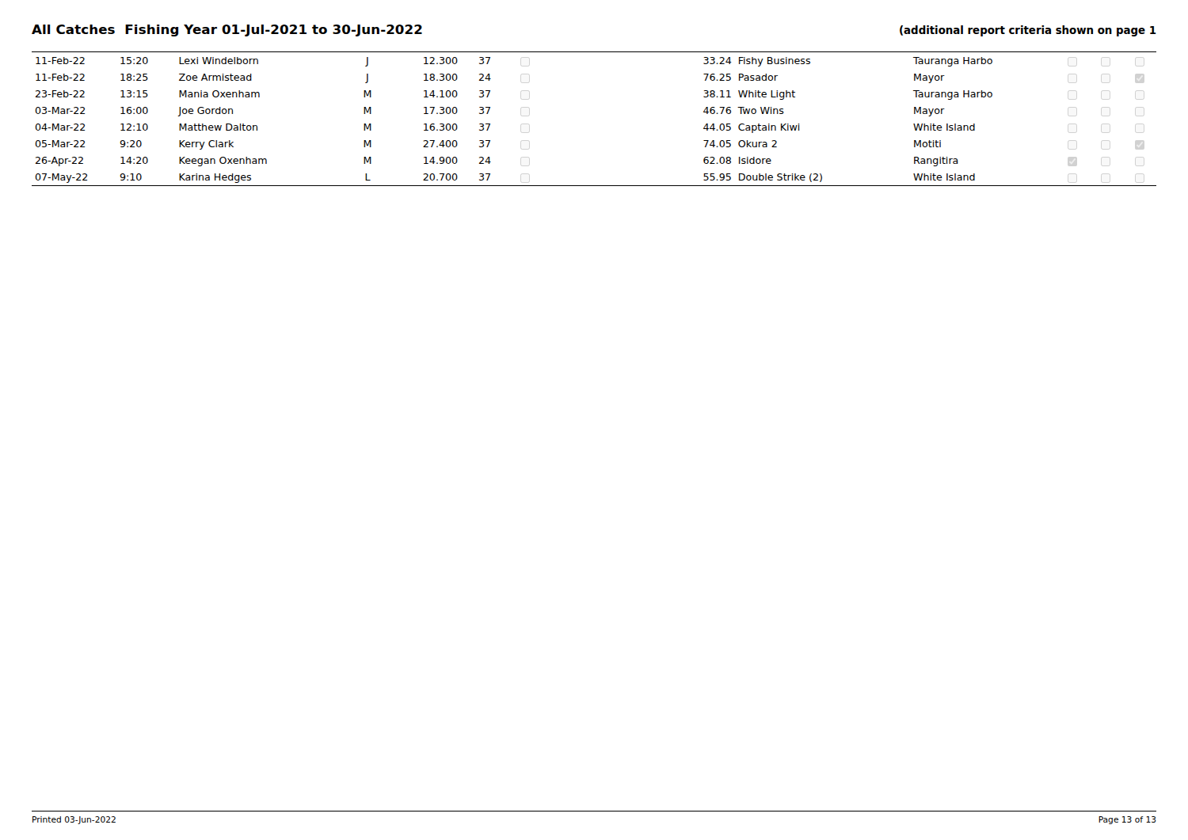All Catches Fishing Year 01-Jul-2021 to 30-Jun-2022
(additional report criteria shown on page 1
| 11-Feb-22 | 15:20 | Lexi Windelborn | J | 12.300 | 37 | | | 33.24 | Fishy Business | Tauranga Harbo | | | |
| 11-Feb-22 | 18:25 | Zoe Armistead | J | 18.300 | 24 | | | 76.25 | Pasador | Mayor | | | |
| 23-Feb-22 | 13:15 | Mania Oxenham | M | 14.100 | 37 | | | 38.11 | White Light | Tauranga Harbo | | | |
| 03-Mar-22 | 16:00 | Joe Gordon | M | 17.300 | 37 | | | 46.76 | Two Wins | Mayor | | | |
| 04-Mar-22 | 12:10 | Matthew Dalton | M | 16.300 | 37 | | | 44.05 | Captain Kiwi | White Island | | | |
| 05-Mar-22 | 9:20 | Kerry Clark | M | 27.400 | 37 | | | 74.05 | Okura 2 | Motiti | | | |
| 26-Apr-22 | 14:20 | Keegan Oxenham | M | 14.900 | 24 | | | 62.08 | Isidore | Rangitira | | | |
| 07-May-22 | 9:10 | Karina Hedges | L | 20.700 | 37 | | | 55.95 | Double Strike (2) | White Island | | | |
Printed 03-Jun-2022 Page 13 of 13